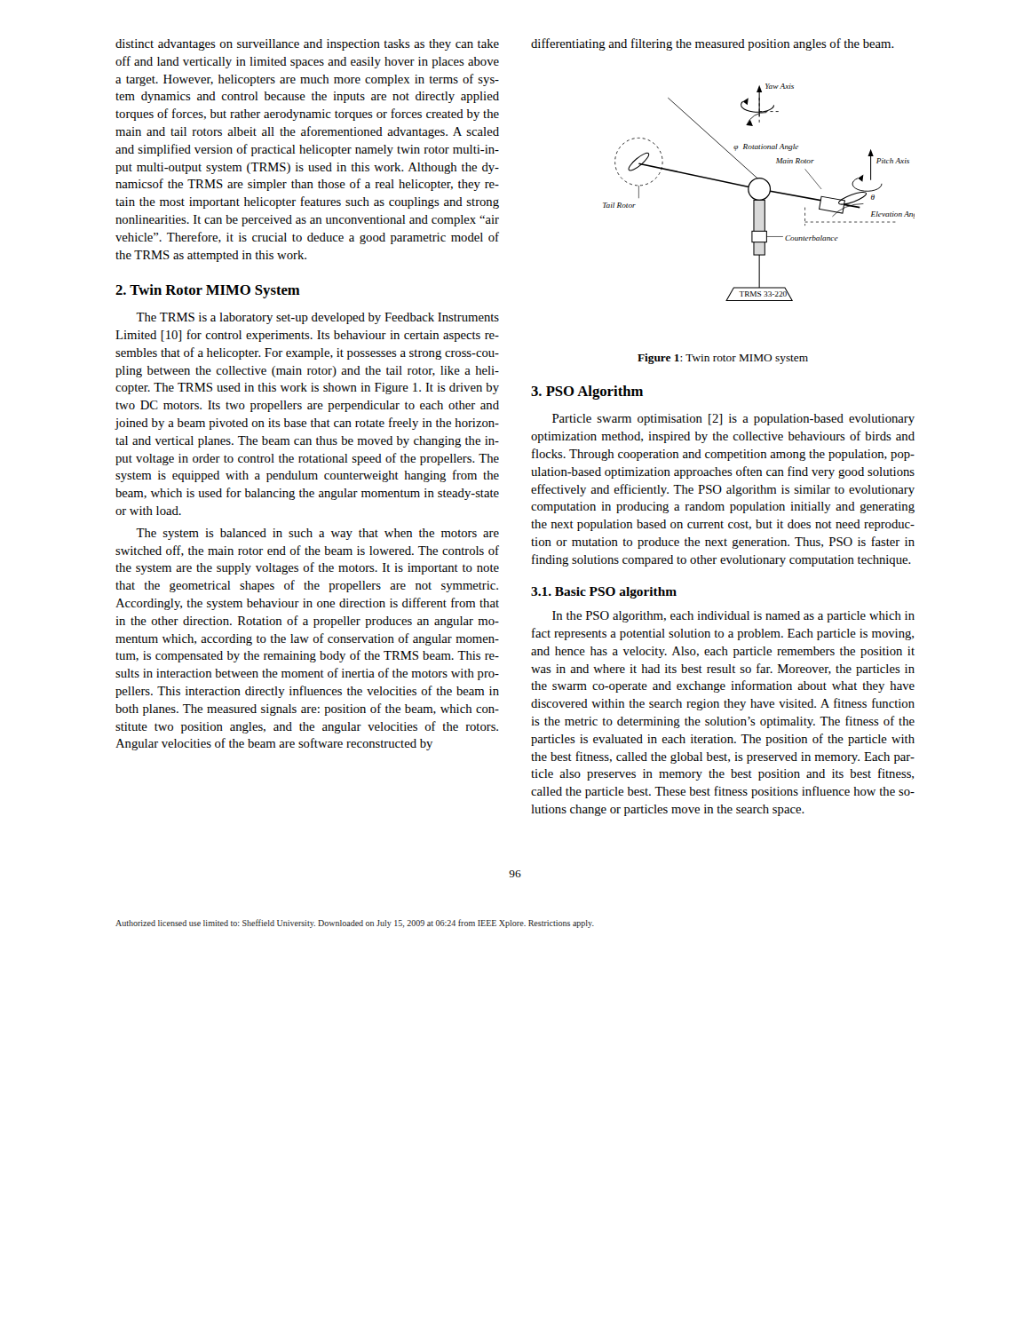distinct advantages on surveillance and inspection tasks as they can take off and land vertically in limited spaces and easily hover in places above a target. However, helicopters are much more complex in terms of system dynamics and control because the inputs are not directly applied torques of forces, but rather aerodynamic torques or forces created by the main and tail rotors albeit all the aforementioned advantages. A scaled and simplified version of practical helicopter namely twin rotor multi-input multi-output system (TRMS) is used in this work. Although the dynamicsof the TRMS are simpler than those of a real helicopter, they retain the most important helicopter features such as couplings and strong nonlinearities. It can be perceived as an unconventional and complex “air vehicle”. Therefore, it is crucial to deduce a good parametric model of the TRMS as attempted in this work.
2. Twin Rotor MIMO System
The TRMS is a laboratory set-up developed by Feedback Instruments Limited [10] for control experiments. Its behaviour in certain aspects resembles that of a helicopter. For example, it possesses a strong cross-coupling between the collective (main rotor) and the tail rotor, like a helicopter. The TRMS used in this work is shown in Figure 1. It is driven by two DC motors. Its two propellers are perpendicular to each other and joined by a beam pivoted on its base that can rotate freely in the horizontal and vertical planes. The beam can thus be moved by changing the input voltage in order to control the rotational speed of the propellers. The system is equipped with a pendulum counterweight hanging from the beam, which is used for balancing the angular momentum in steady-state or with load.
The system is balanced in such a way that when the motors are switched off, the main rotor end of the beam is lowered. The controls of the system are the supply voltages of the motors. It is important to note that the geometrical shapes of the propellers are not symmetric. Accordingly, the system behaviour in one direction is different from that in the other direction. Rotation of a propeller produces an angular momentum which, according to the law of conservation of angular momentum, is compensated by the remaining body of the TRMS beam. This results in interaction between the moment of inertia of the motors with propellers. This interaction directly influences the velocities of the beam in both planes. The measured signals are: position of the beam, which constitute two position angles, and the angular velocities of the rotors. Angular velocities of the beam are software reconstructed by
differentiating and filtering the measured position angles of the beam.
Yaw Axis φ Rotational Angle Tail Rotor Main Rotor Pitch Axis θ Elevation Angle Counterbalance TRMS 33-220
Figure 1: Twin rotor MIMO system
3. PSO Algorithm
Particle swarm optimisation [2] is a population-based evolutionary optimization method, inspired by the collective behaviours of birds and flocks. Through cooperation and competition among the population, population-based optimization approaches often can find very good solutions effectively and efficiently. The PSO algorithm is similar to evolutionary computation in producing a random population initially and generating the next population based on current cost, but it does not need reproduction or mutation to produce the next generation. Thus, PSO is faster in finding solutions compared to other evolutionary computation technique.
3.1. Basic PSO algorithm
In the PSO algorithm, each individual is named as a particle which in fact represents a potential solution to a problem. Each particle is moving, and hence has a velocity. Also, each particle remembers the position it was in and where it had its best result so far. Moreover, the particles in the swarm co-operate and exchange information about what they have discovered within the search region they have visited. A fitness function is the metric to determining the solution’s optimality. The fitness of the particles is evaluated in each iteration. The position of the particle with the best fitness, called the global best, is preserved in memory. Each particle also preserves in memory the best position and its best fitness, called the particle best. These best fitness positions influence how the solutions change or particles move in the search space.
96
Authorized licensed use limited to: Sheffield University. Downloaded on July 15, 2009 at 06:24 from IEEE Xplore. Restrictions apply.